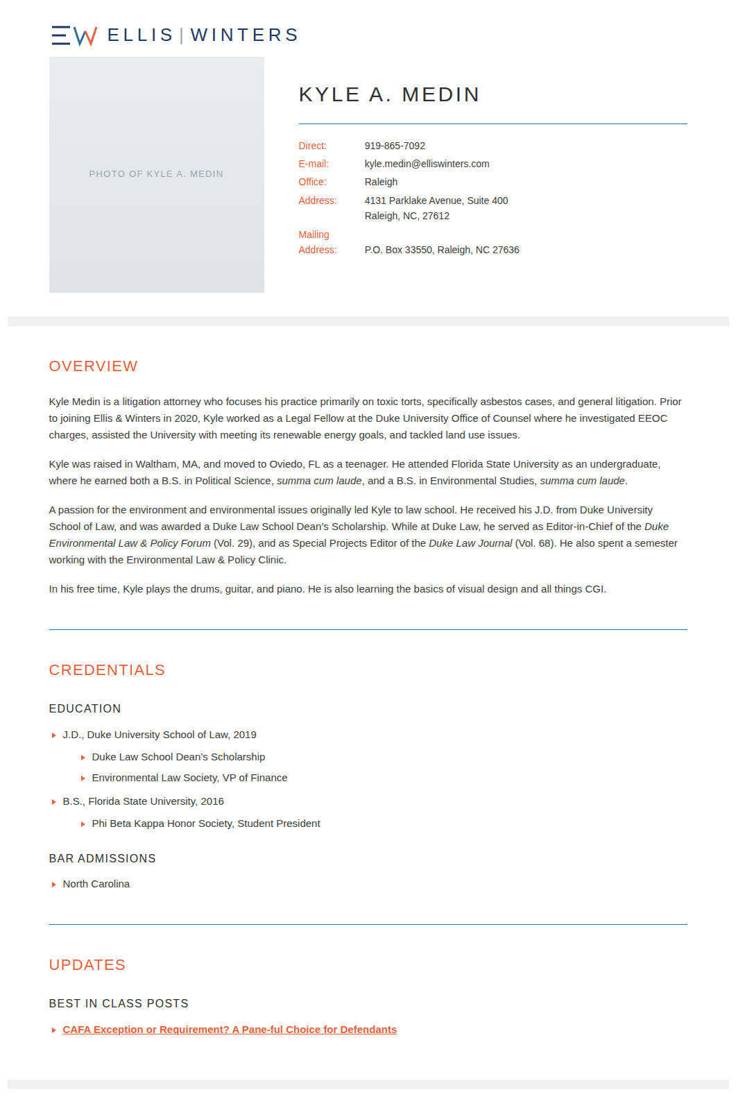ELLIS|WINTERS
Photo of Kyle A. Medin
KYLE A. MEDIN
| Direct: | 919-865-7092 |
| E-mail: | kyle.medin@elliswinters.com |
| Office: | Raleigh |
| Address: | 4131 Parklake Avenue, Suite 400 Raleigh, NC, 27612 |
| Mailing Address: | P.O. Box 33550, Raleigh, NC 27636 |
OVERVIEW
Kyle Medin is a litigation attorney who focuses his practice primarily on toxic torts, specifically asbestos cases, and general litigation. Prior to joining Ellis & Winters in 2020, Kyle worked as a Legal Fellow at the Duke University Office of Counsel where he investigated EEOC charges, assisted the University with meeting its renewable energy goals, and tackled land use issues.
Kyle was raised in Waltham, MA, and moved to Oviedo, FL as a teenager. He attended Florida State University as an undergraduate, where he earned both a B.S. in Political Science, summa cum laude, and a B.S. in Environmental Studies, summa cum laude.
A passion for the environment and environmental issues originally led Kyle to law school. He received his J.D. from Duke University School of Law, and was awarded a Duke Law School Dean’s Scholarship. While at Duke Law, he served as Editor-in-Chief of the Duke Environmental Law & Policy Forum (Vol. 29), and as Special Projects Editor of the Duke Law Journal (Vol. 68). He also spent a semester working with the Environmental Law & Policy Clinic.
In his free time, Kyle plays the drums, guitar, and piano. He is also learning the basics of visual design and all things CGI.
CREDENTIALS
EDUCATION
J.D., Duke University School of Law, 2019
Duke Law School Dean’s Scholarship
Environmental Law Society, VP of Finance
B.S., Florida State University, 2016
Phi Beta Kappa Honor Society, Student President
BAR ADMISSIONS
North Carolina
UPDATES
BEST IN CLASS POSTS
CAFA Exception or Requirement? A Pane-ful Choice for Defendants